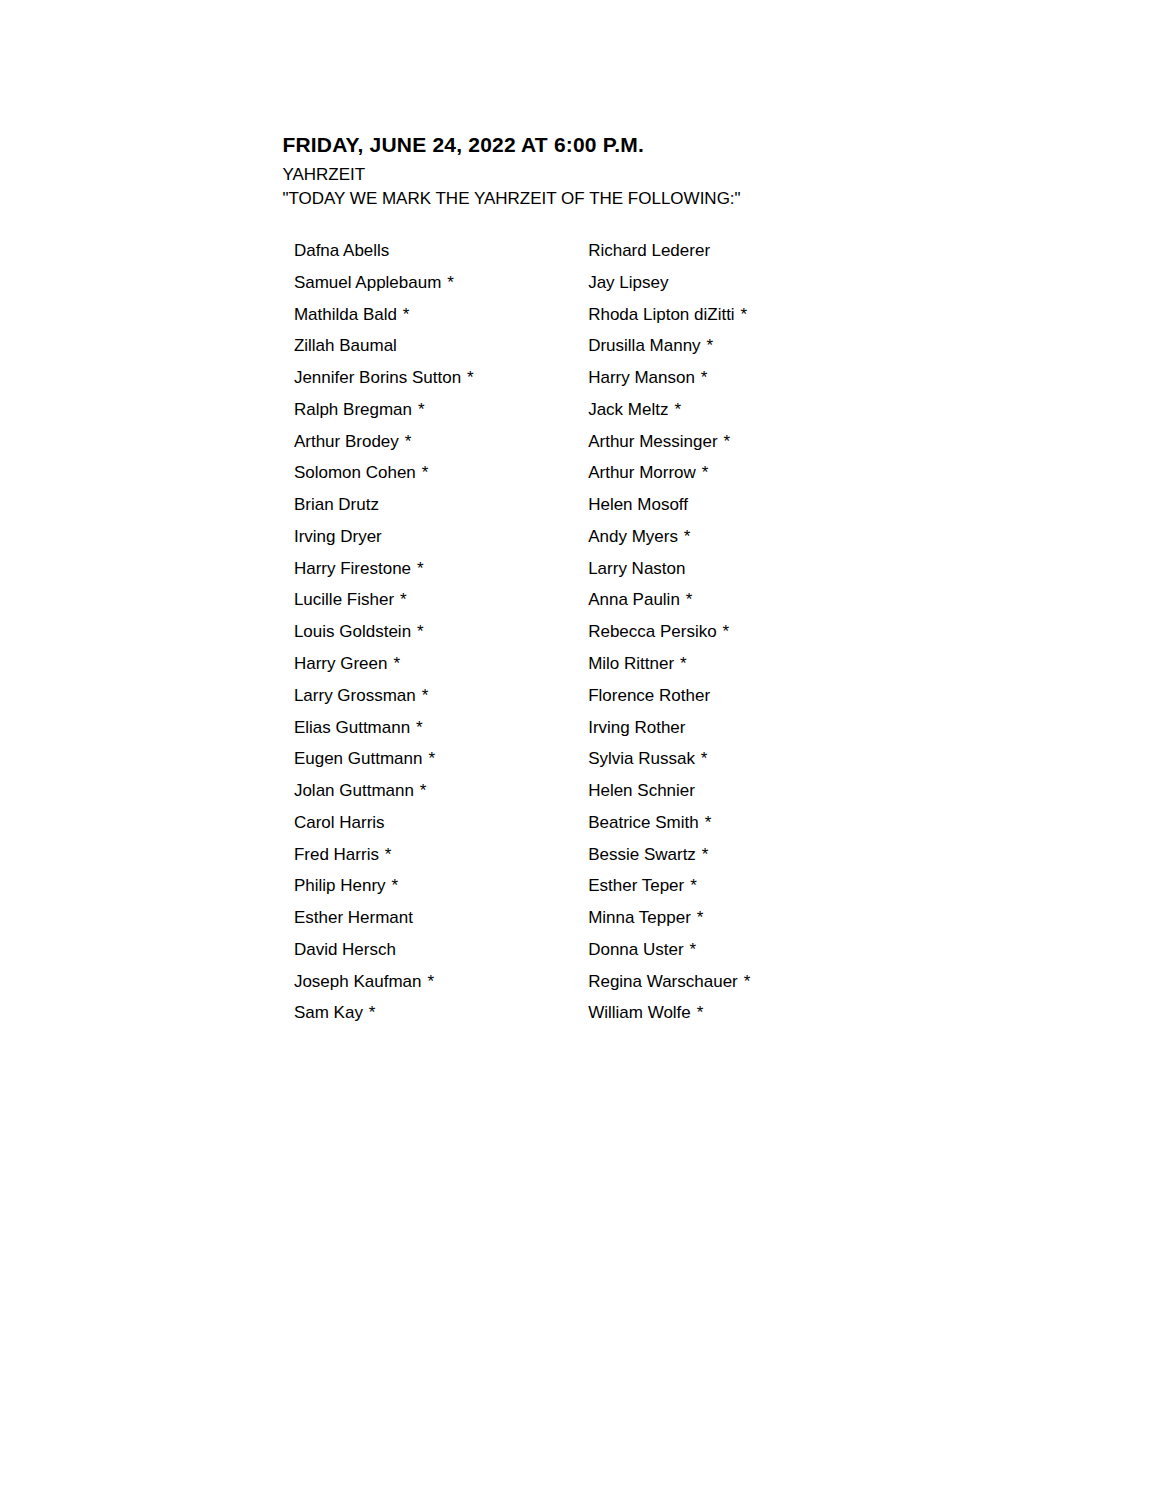FRIDAY, JUNE 24, 2022 AT 6:00 P.M.
YAHRZEIT
"TODAY WE MARK THE YAHRZEIT OF THE FOLLOWING:"
Dafna Abells
Samuel Applebaum*
Mathilda Bald*
Zillah Baumal
Jennifer Borins Sutton*
Ralph Bregman*
Arthur Brodey*
Solomon Cohen*
Brian Drutz
Irving Dryer
Harry Firestone*
Lucille Fisher*
Louis Goldstein*
Harry Green*
Larry Grossman*
Elias Guttmann*
Eugen Guttmann*
Jolan Guttmann*
Carol Harris
Fred Harris*
Philip Henry*
Esther Hermant
David Hersch
Joseph Kaufman*
Sam Kay*
Richard Lederer
Jay Lipsey
Rhoda Lipton diZitti*
Drusilla Manny*
Harry Manson*
Jack Meltz*
Arthur Messinger*
Arthur Morrow*
Helen Mosoff
Andy Myers*
Larry Naston
Anna Paulin*
Rebecca Persiko*
Milo Rittner*
Florence Rother
Irving Rother
Sylvia Russak*
Helen Schnier
Beatrice Smith*
Bessie Swartz*
Esther Teper*
Minna Tepper*
Donna Uster*
Regina Warschauer*
William Wolfe*